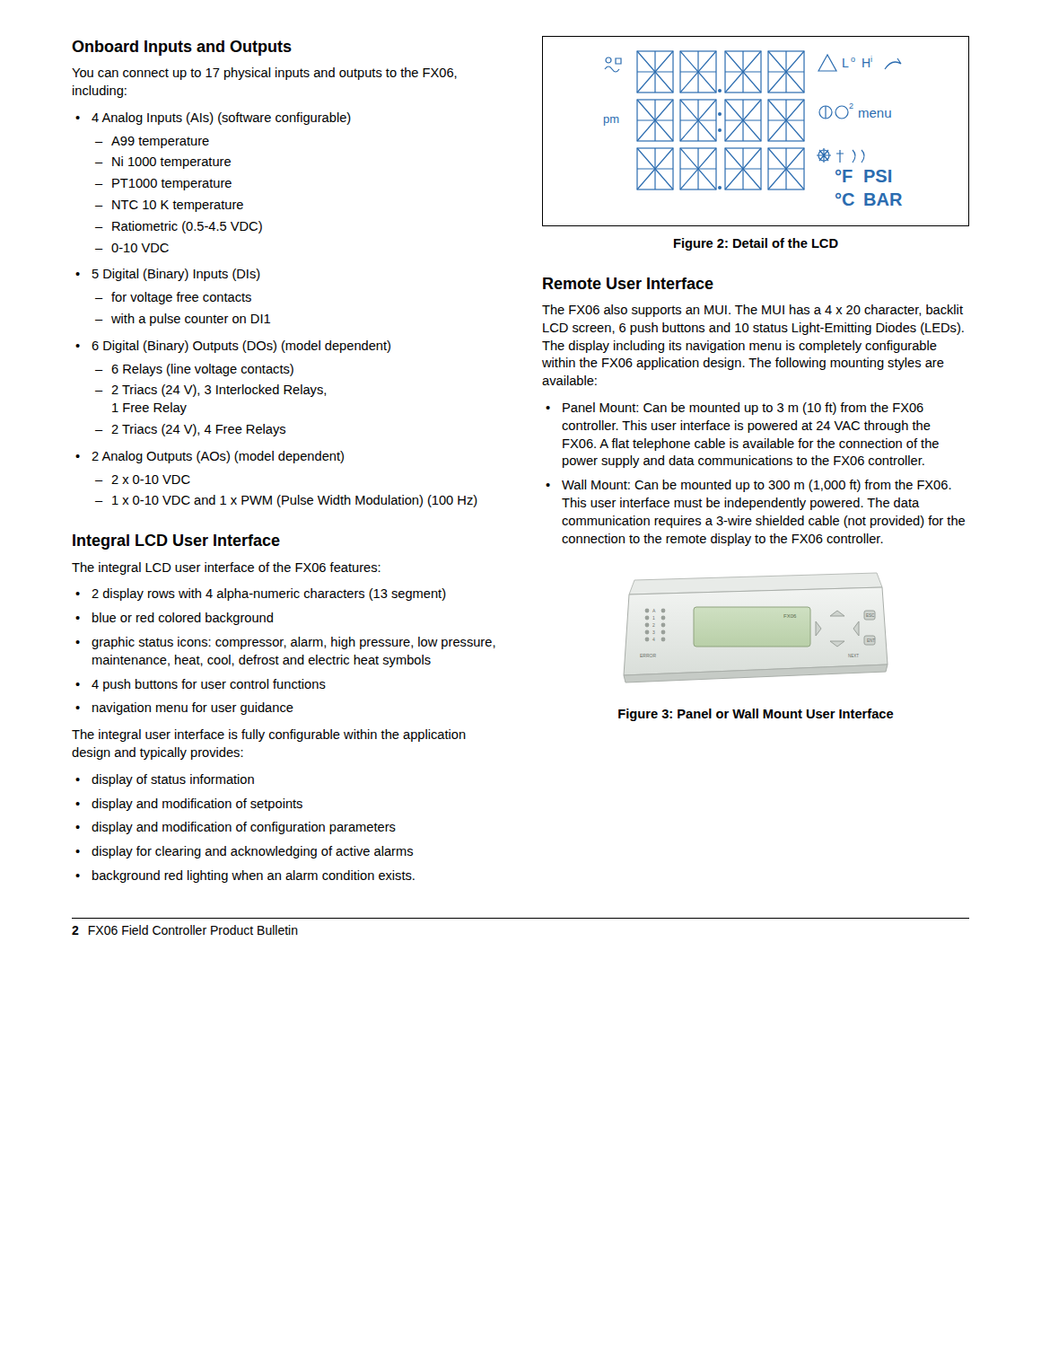Onboard Inputs and Outputs
You can connect up to 17 physical inputs and outputs to the FX06, including:
4 Analog Inputs (AIs) (software configurable)
A99 temperature
Ni 1000 temperature
PT1000 temperature
NTC 10 K temperature
Ratiometric (0.5-4.5 VDC)
0-10 VDC
5 Digital (Binary) Inputs (DIs)
for voltage free contacts
with a pulse counter on DI1
6 Digital (Binary) Outputs (DOs) (model dependent)
6 Relays (line voltage contacts)
2 Triacs (24 V), 3 Interlocked Relays,
1 Free Relay
2 Triacs (24 V), 4 Free Relays
2 Analog Outputs (AOs) (model dependent)
2 x 0-10 VDC
1 x 0-10 VDC and 1 x PWM (Pulse Width Modulation) (100 Hz)
Integral LCD User Interface
The integral LCD user interface of the FX06 features:
2 display rows with 4 alpha-numeric characters (13 segment)
blue or red colored background
graphic status icons: compressor, alarm, high pressure, low pressure, maintenance, heat, cool, defrost and electric heat symbols
4 push buttons for user control functions
navigation menu for user guidance
The integral user interface is fully configurable within the application design and typically provides:
display of status information
display and modification of setpoints
display and modification of configuration parameters
display for clearing and acknowledging of active alarms
background red lighting when an alarm condition exists.
L o H i pm 2 menu °F PSI °C BAR
Figure 2: Detail of the LCD
Remote User Interface
The FX06 also supports an MUI. The MUI has a 4 x 20 character, backlit LCD screen, 6 push buttons and 10 status Light-Emitting Diodes (LEDs). The display including its navigation menu is completely configurable within the FX06 application design. The following mounting styles are available:
Panel Mount: Can be mounted up to 3 m (10 ft) from the FX06 controller. This user interface is powered at 24 VAC through the FX06. A flat telephone cable is available for the connection of the power supply and data communications to the FX06 controller.
Wall Mount: Can be mounted up to 300 m (1,000 ft) from the FX06. This user interface must be independently powered. The data communication requires a 3-wire shielded cable (not provided) for the connection to the remote display to the FX06 controller.
FX06 A 1 2 3 4 ERROR ESC ENT NEXT
Figure 3: Panel or Wall Mount User Interface
2 FX06 Field Controller Product Bulletin